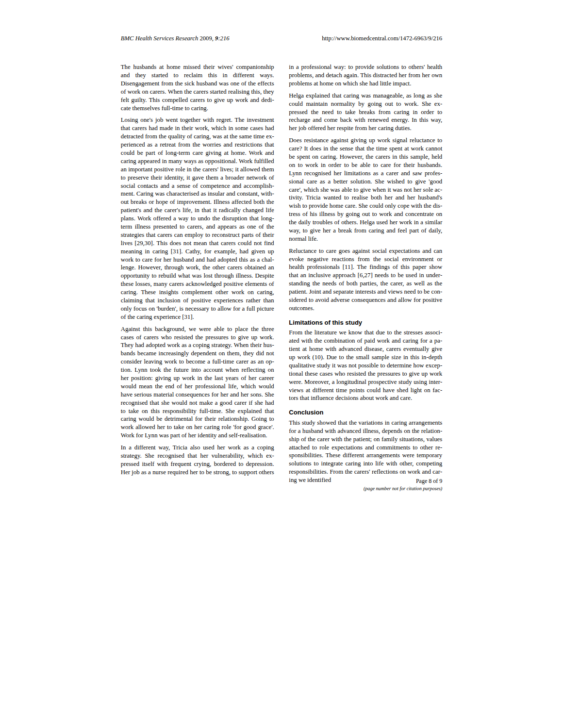BMC Health Services Research 2009, 9:216
http://www.biomedcentral.com/1472-6963/9/216
The husbands at home missed their wives' companionship and they started to reclaim this in different ways. Disengagement from the sick husband was one of the effects of work on carers. When the carers started realising this, they felt guilty. This compelled carers to give up work and dedicate themselves full-time to caring.
Losing one's job went together with regret. The investment that carers had made in their work, which in some cases had detracted from the quality of caring, was at the same time experienced as a retreat from the worries and restrictions that could be part of long-term care giving at home. Work and caring appeared in many ways as oppositional. Work fulfilled an important positive role in the carers' lives; it allowed them to preserve their identity, it gave them a broader network of social contacts and a sense of competence and accomplishment. Caring was characterised as insular and constant, without breaks or hope of improvement. Illness affected both the patient's and the carer's life, in that it radically changed life plans. Work offered a way to undo the disruption that long-term illness presented to carers, and appears as one of the strategies that carers can employ to reconstruct parts of their lives [29,30]. This does not mean that carers could not find meaning in caring [31]. Cathy, for example, had given up work to care for her husband and had adopted this as a challenge. However, through work, the other carers obtained an opportunity to rebuild what was lost through illness. Despite these losses, many carers acknowledged positive elements of caring. These insights complement other work on caring, claiming that inclusion of positive experiences rather than only focus on 'burden', is necessary to allow for a full picture of the caring experience [31].
Against this background, we were able to place the three cases of carers who resisted the pressures to give up work. They had adopted work as a coping strategy. When their husbands became increasingly dependent on them, they did not consider leaving work to become a full-time carer as an option. Lynn took the future into account when reflecting on her position: giving up work in the last years of her career would mean the end of her professional life, which would have serious material consequences for her and her sons. She recognised that she would not make a good carer if she had to take on this responsibility full-time. She explained that caring would be detrimental for their relationship. Going to work allowed her to take on her caring role 'for good grace'. Work for Lynn was part of her identity and self-realisation.
In a different way, Tricia also used her work as a coping strategy. She recognised that her vulnerability, which expressed itself with frequent crying, bordered to depression. Her job as a nurse required her to be strong, to support others in a professional way: to provide solutions to others' health problems, and detach again. This distracted her from her own problems at home on which she had little impact.
Helga explained that caring was manageable, as long as she could maintain normality by going out to work. She expressed the need to take breaks from caring in order to recharge and come back with renewed energy. In this way, her job offered her respite from her caring duties.
Does resistance against giving up work signal reluctance to care? It does in the sense that the time spent at work cannot be spent on caring. However, the carers in this sample, held on to work in order to be able to care for their husbands. Lynn recognised her limitations as a carer and saw professional care as a better solution. She wished to give 'good care', which she was able to give when it was not her sole activity. Tricia wanted to realise both her and her husband's wish to provide home care. She could only cope with the distress of his illness by going out to work and concentrate on the daily troubles of others. Helga used her work in a similar way, to give her a break from caring and feel part of daily, normal life.
Reluctance to care goes against social expectations and can evoke negative reactions from the social environment or health professionals [11]. The findings of this paper show that an inclusive approach [6,27] needs to be used in understanding the needs of both parties, the carer, as well as the patient. Joint and separate interests and views need to be considered to avoid adverse consequences and allow for positive outcomes.
Limitations of this study
From the literature we know that due to the stresses associated with the combination of paid work and caring for a patient at home with advanced disease, carers eventually give up work (10). Due to the small sample size in this in-depth qualitative study it was not possible to determine how exceptional these cases who resisted the pressures to give up work were. Moreover, a longitudinal prospective study using interviews at different time points could have shed light on factors that influence decisions about work and care.
Conclusion
This study showed that the variations in caring arrangements for a husband with advanced illness, depends on the relationship of the carer with the patient; on family situations, values attached to role expectations and commitments to other responsibilities. These different arrangements were temporary solutions to integrate caring into life with other, competing responsibilities. From the carers' reflections on work and caring we identified
Page 8 of 9
(page number not for citation purposes)